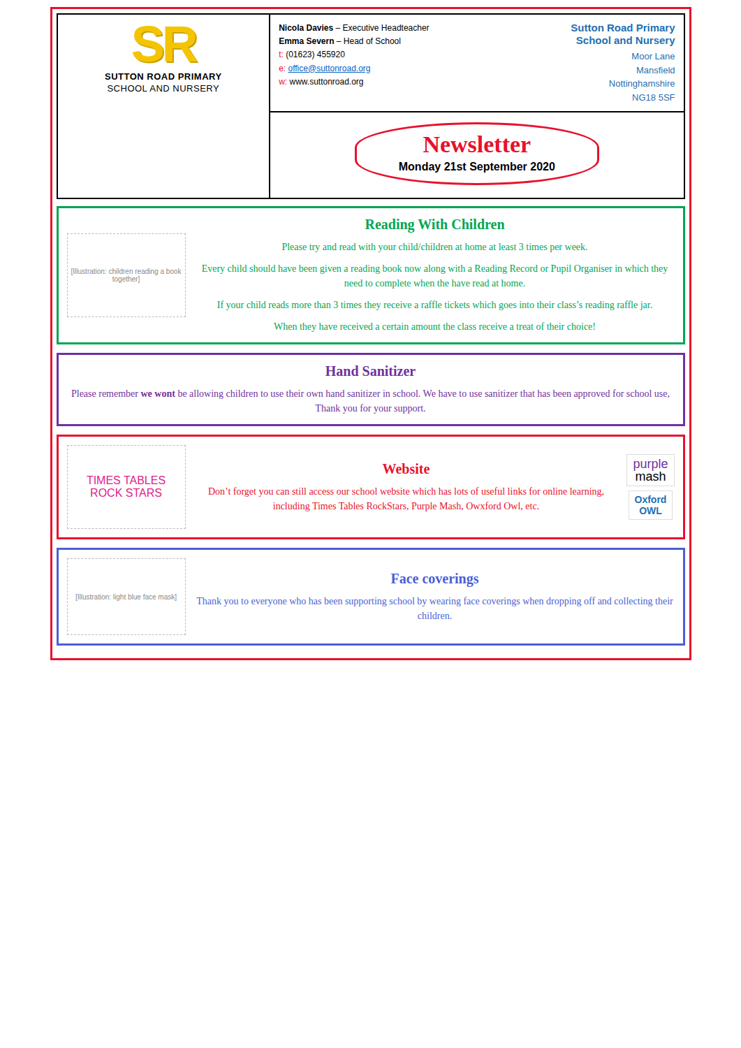SR
SUTTON ROAD PRIMARY
SCHOOL AND NURSERY
Nicola Davies – Executive Headteacher
Emma Severn – Head of School
t: (01623) 455920
e: office@suttonroad.org
w: www.suttonroad.org
Sutton Road Primary
School and Nursery Moor Lane
Mansfield
Nottinghamshire
NG18 5SF
Newsletter
Monday 21st September 2020
[Illustration: children reading a book together]
Reading With Children
Please try and read with your child/children at home at least 3 times per week.
Every child should have been given a reading book now along with a Reading Record or Pupil Organiser in which they need to complete when the have read at home.
If your child reads more than 3 times they receive a raffle tickets which goes into their class’s reading raffle jar.
When they have received a certain amount the class receive a treat of their choice!
Hand Sanitizer
Please remember we wont be allowing children to use their own hand sanitizer in school. We have to use sanitizer that has been approved for school use, Thank you for your support.
TIMES TABLES
ROCK STARS
Website
Don’t forget you can still access our school website which has lots of useful links for online learning, including Times Tables RockStars, Purple Mash, Owxford Owl, etc.
purple
mash
Oxford
OWL
[Illustration: light blue face mask]
Face coverings
Thank you to everyone who has been supporting school by wearing face coverings when dropping off and collecting their children.